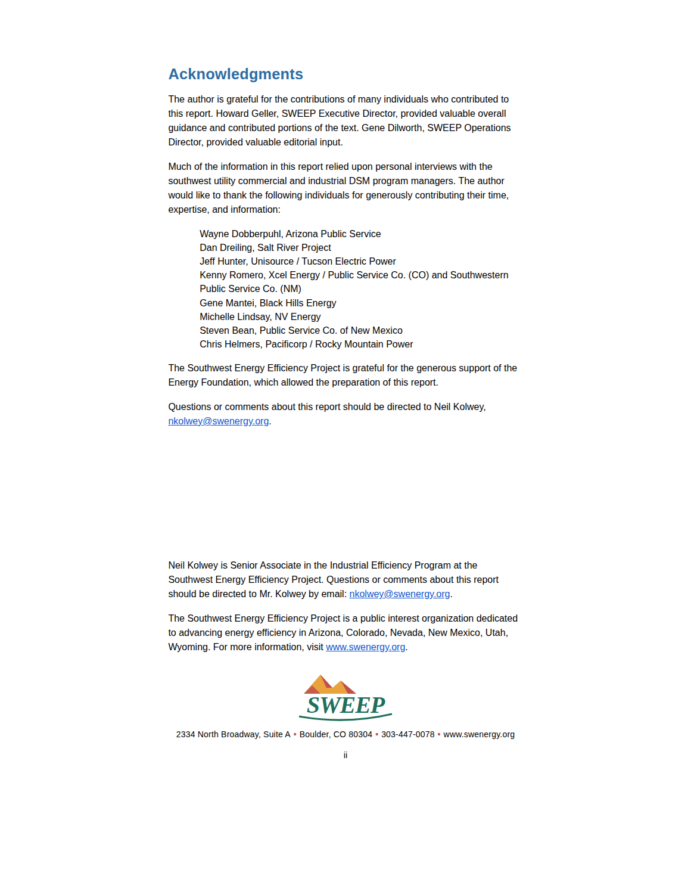Acknowledgments
The author is grateful for the contributions of many individuals who contributed to this report. Howard Geller, SWEEP Executive Director, provided valuable overall guidance and contributed portions of the text. Gene Dilworth, SWEEP Operations Director, provided valuable editorial input.
Much of the information in this report relied upon personal interviews with the southwest utility commercial and industrial DSM program managers. The author would like to thank the following individuals for generously contributing their time, expertise, and information:
Wayne Dobberpuhl, Arizona Public Service
Dan Dreiling, Salt River Project
Jeff Hunter, Unisource / Tucson Electric Power
Kenny Romero, Xcel Energy / Public Service Co. (CO) and Southwestern Public Service Co. (NM)
Gene Mantei, Black Hills Energy
Michelle Lindsay, NV Energy
Steven Bean, Public Service Co. of New Mexico
Chris Helmers, Pacificorp / Rocky Mountain Power
The Southwest Energy Efficiency Project is grateful for the generous support of the Energy Foundation, which allowed the preparation of this report.
Questions or comments about this report should be directed to Neil Kolwey, nkolwey@swenergy.org.
Neil Kolwey is Senior Associate in the Industrial Efficiency Program at the Southwest Energy Efficiency Project. Questions or comments about this report should be directed to Mr. Kolwey by email: nkolwey@swenergy.org.
The Southwest Energy Efficiency Project is a public interest organization dedicated to advancing energy efficiency in Arizona, Colorado, Nevada, New Mexico, Utah, Wyoming. For more information, visit www.swenergy.org.
SWEEP
2334 North Broadway, Suite A•Boulder, CO 80304•303-447-0078•www.swenergy.org
ii